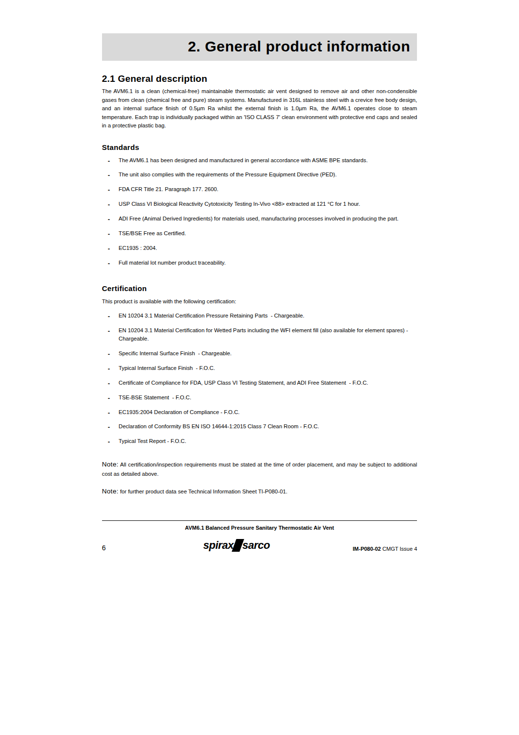2. General product information
2.1 General description
The AVM6.1 is a clean (chemical-free) maintainable thermostatic air vent designed to remove air and other non-condensible gases from clean (chemical free and pure) steam systems. Manufactured in 316L stainless steel with a crevice free body design, and an internal surface finish of 0.5µm Ra whilst the external finish is 1.0µm Ra, the AVM6.1 operates close to steam temperature. Each trap is individually packaged within an 'ISO CLASS 7' clean environment with protective end caps and sealed in a protective plastic bag.
Standards
The AVM6.1 has been designed and manufactured in general accordance with ASME BPE standards.
The unit also complies with the requirements of the Pressure Equipment Directive (PED).
FDA CFR Title 21. Paragraph 177. 2600.
USP Class VI Biological Reactivity Cytotoxicity Testing In-Vivo <88> extracted at 121 °C for 1 hour.
ADI Free (Animal Derived Ingredients) for materials used, manufacturing processes involved in producing the part.
TSE/BSE Free as Certified.
EC1935 : 2004.
Full material lot number product traceability.
Certification
This product is available with the following certification:
EN 10204 3.1 Material Certification Pressure Retaining Parts - Chargeable.
EN 10204 3.1 Material Certification for Wetted Parts including the WFI element fill (also available for element spares) - Chargeable.
Specific Internal Surface Finish - Chargeable.
Typical Internal Surface Finish - F.O.C.
Certificate of Compliance for FDA, USP Class VI Testing Statement, and ADI Free Statement - F.O.C.
TSE-BSE Statement - F.O.C.
EC1935:2004 Declaration of Compliance - F.O.C.
Declaration of Conformity BS EN ISO 14644-1:2015 Class 7 Clean Room - F.O.C.
Typical Test Report - F.O.C.
Note: All certification/inspection requirements must be stated at the time of order placement, and may be subject to additional cost as detailed above.
Note: for further product data see Technical Information Sheet TI-P080-01.
AVM6.1 Balanced Pressure Sanitary Thermostatic Air Vent
6
spirax sarco
IM-P080-02 CMGT Issue 4